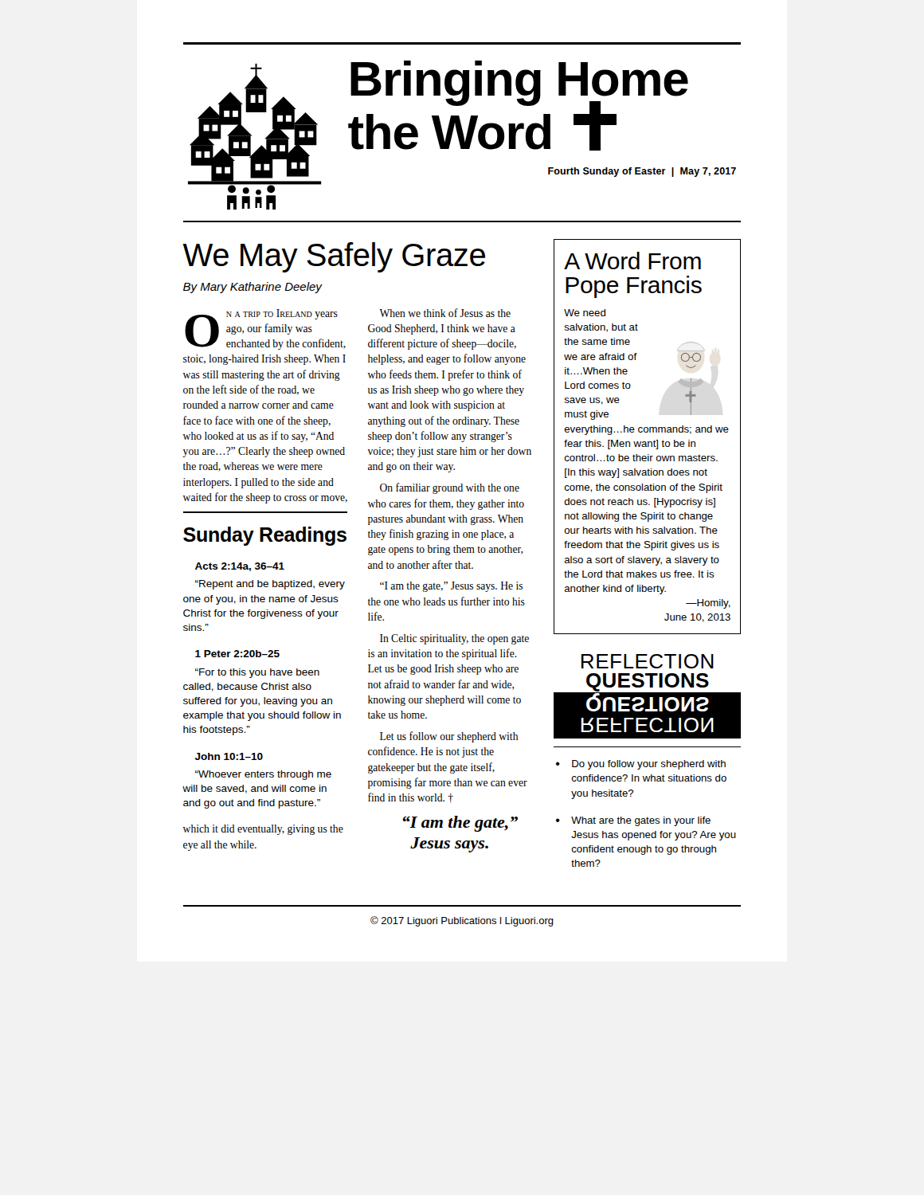Bringing Home the Word
Fourth Sunday of Easter | May 7, 2017
We May Safely Graze
By Mary Katharine Deeley
On a trip to Ireland years ago, our family was enchanted by the confident, stoic, long-haired Irish sheep. When I was still mastering the art of driving on the left side of the road, we rounded a narrow corner and came face to face with one of the sheep, who looked at us as if to say, “And you are…?” Clearly the sheep owned the road, whereas we were mere interlopers. I pulled to the side and waited for the sheep to cross or move,
Sunday Readings
Acts 2:14a, 36–41
“Repent and be baptized, every one of you, in the name of Jesus Christ for the forgiveness of your sins.”
1 Peter 2:20b–25
“For to this you have been called, because Christ also suffered for you, leaving you an example that you should follow in his footsteps.”
John 10:1–10
“Whoever enters through me will be saved, and will come in and go out and find pasture.”
which it did eventually, giving us the eye all the while.
When we think of Jesus as the Good Shepherd, I think we have a different picture of sheep—docile, helpless, and eager to follow anyone who feeds them. I prefer to think of us as Irish sheep who go where they want and look with suspicion at anything out of the ordinary. These sheep don’t follow any stranger’s voice; they just stare him or her down and go on their way.
On familiar ground with the one who cares for them, they gather into pastures abundant with grass. When they finish grazing in one place, a gate opens to bring them to another, and to another after that.
“I am the gate,” Jesus says. He is the one who leads us further into his life.
In Celtic spirituality, the open gate is an invitation to the spiritual life. Let us be good Irish sheep who are not afraid to wander far and wide, knowing our shepherd will come to take us home.
Let us follow our shepherd with confidence. He is not just the gatekeeper but the gate itself, promising far more than we can ever find in this world. †
“I am the gate,”
Jesus says.
A Word From
Pope Francis
We need salvation, but at the same time we are afraid of it….When the Lord comes to save us, we must give everything…he commands; and we fear this. [Men want] to be in control…to be their own masters. [In this way] salvation does not come, the consolation of the Spirit does not reach us. [Hypocrisy is] not allowing the Spirit to change our hearts with his salvation. The freedom that the Spirit gives us is also a sort of slavery, a slavery to the Lord that makes us free. It is another kind of liberty.
—Homily,
June 10, 2013
REFLECTION QUESTIONS QUESTIONS REFLECTION
Do you follow your shepherd with confidence? In what situations do you hesitate?
What are the gates in your life Jesus has opened for you? Are you confident enough to go through them?
© 2017 Liguori Publications l Liguori.org